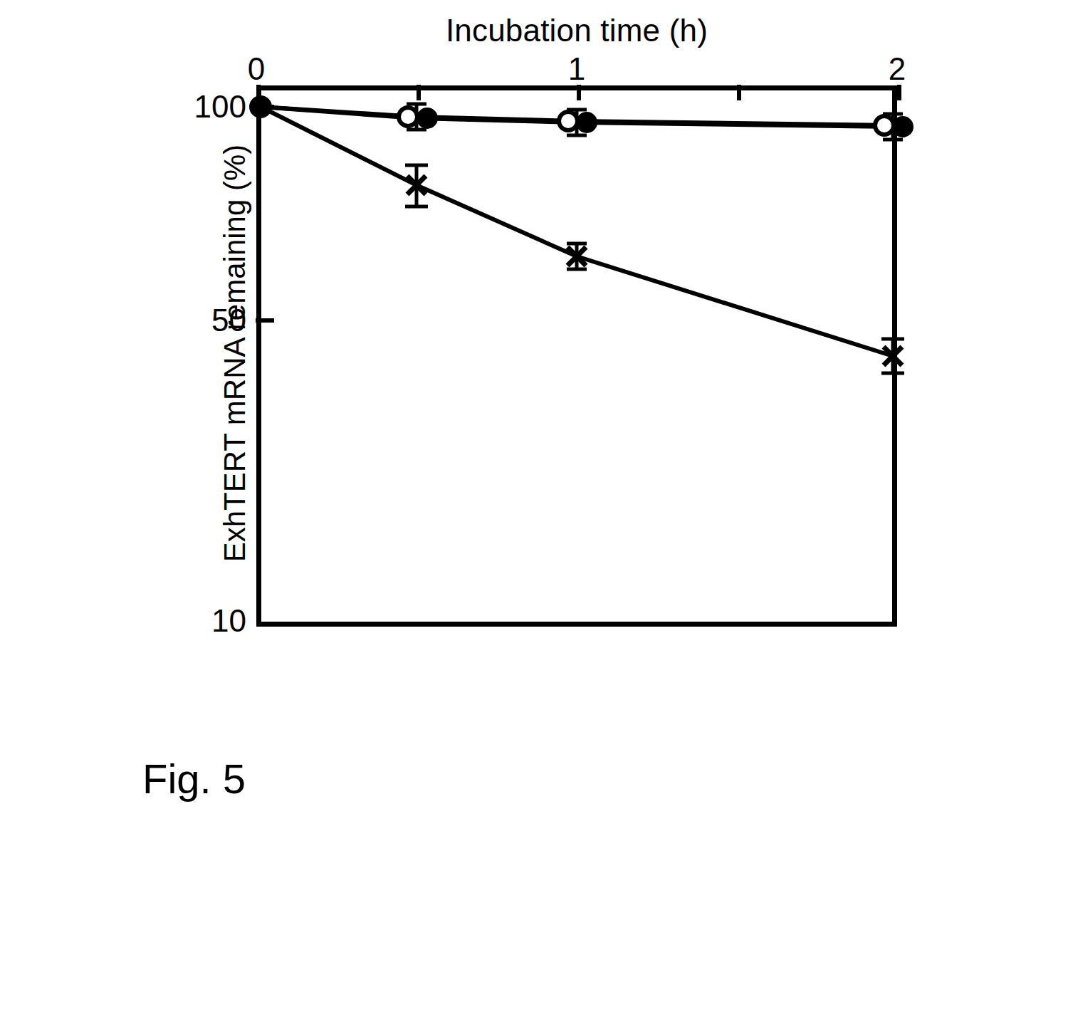Incubation time (h)
ExhTERT mRNA remaining (%)
0
1
2
100
50
10
Coordinate mapping used: x: 0h -> 0 ; 0.5h -> 225 ; 1h -> 450 ; 2h -> 900 y: 100% -> 30 ; 95% -> 45 ; 93% -> 52 ; 75% -> 140 ; 55% -> 240 ; 35% -> 380
Fig. 5